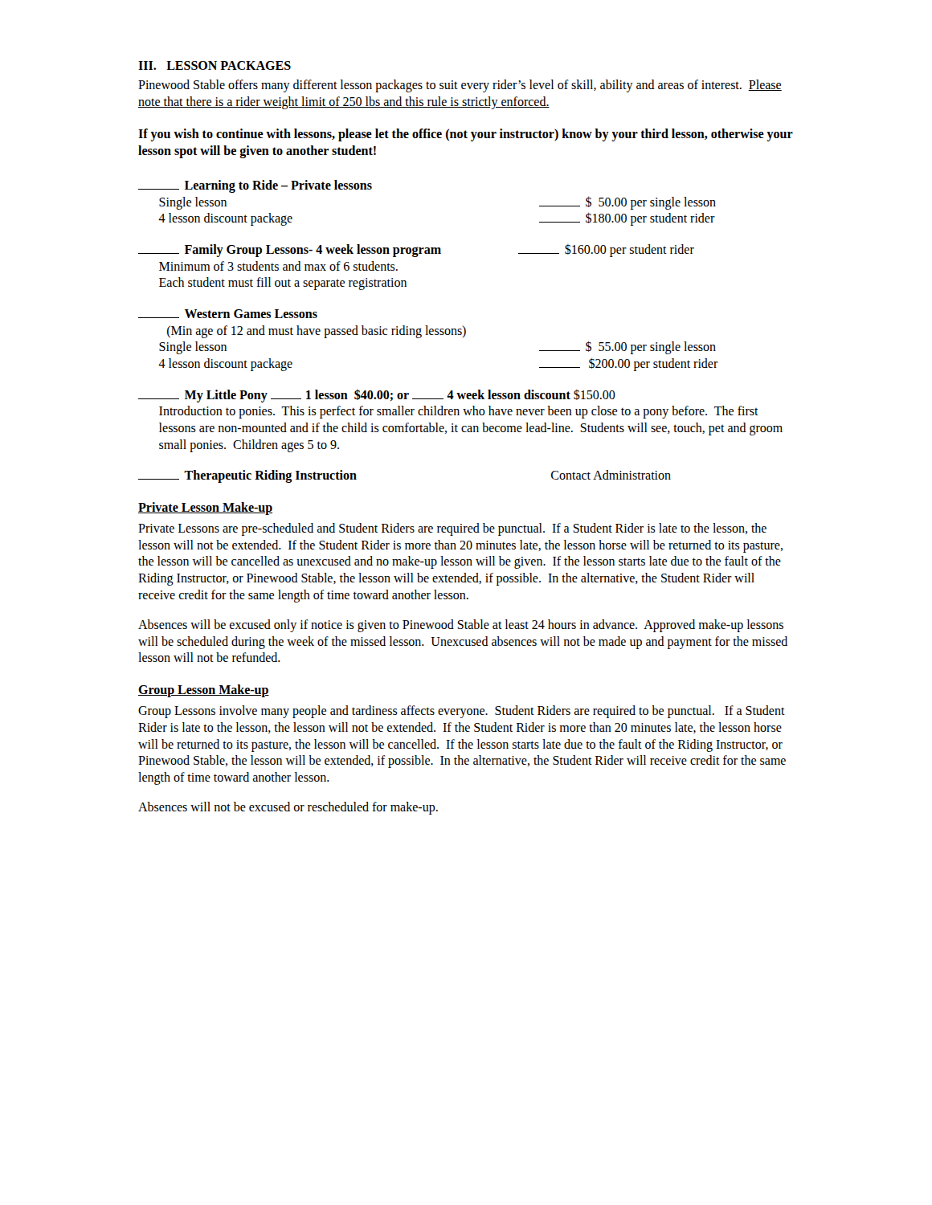III. LESSON PACKAGES
Pinewood Stable offers many different lesson packages to suit every rider’s level of skill, ability and areas of interest. Please note that there is a rider weight limit of 250 lbs and this rule is strictly enforced.
If you wish to continue with lessons, please let the office (not your instructor) know by your third lesson, otherwise your lesson spot will be given to another student!
Learning to Ride – Private lessons
Single lesson
$ 50.00 per single lesson
4 lesson discount package
$180.00 per student rider
Family Group Lessons- 4 week lesson program
$160.00 per student rider
Minimum of 3 students and max of 6 students.
Each student must fill out a separate registration
Western Games Lessons
(Min age of 12 and must have passed basic riding lessons)
Single lesson
$ 55.00 per single lesson
4 lesson discount package
$200.00 per student rider
My Little Pony 1 lesson $40.00; or 4 week lesson discount $150.00
Introduction to ponies. This is perfect for smaller children who have never been up close to a pony before. The first lessons are non-mounted and if the child is comfortable, it can become lead-line. Students will see, touch, pet and groom small ponies. Children ages 5 to 9.
Therapeutic Riding Instruction
Contact Administration
Private Lesson Make-up
Private Lessons are pre-scheduled and Student Riders are required be punctual. If a Student Rider is late to the lesson, the lesson will not be extended. If the Student Rider is more than 20 minutes late, the lesson horse will be returned to its pasture, the lesson will be cancelled as unexcused and no make-up lesson will be given. If the lesson starts late due to the fault of the Riding Instructor, or Pinewood Stable, the lesson will be extended, if possible. In the alternative, the Student Rider will receive credit for the same length of time toward another lesson.
Absences will be excused only if notice is given to Pinewood Stable at least 24 hours in advance. Approved make-up lessons will be scheduled during the week of the missed lesson. Unexcused absences will not be made up and payment for the missed lesson will not be refunded.
Group Lesson Make-up
Group Lessons involve many people and tardiness affects everyone. Student Riders are required to be punctual. If a Student Rider is late to the lesson, the lesson will not be extended. If the Student Rider is more than 20 minutes late, the lesson horse will be returned to its pasture, the lesson will be cancelled. If the lesson starts late due to the fault of the Riding Instructor, or Pinewood Stable, the lesson will be extended, if possible. In the alternative, the Student Rider will receive credit for the same length of time toward another lesson.
Absences will not be excused or rescheduled for make-up.